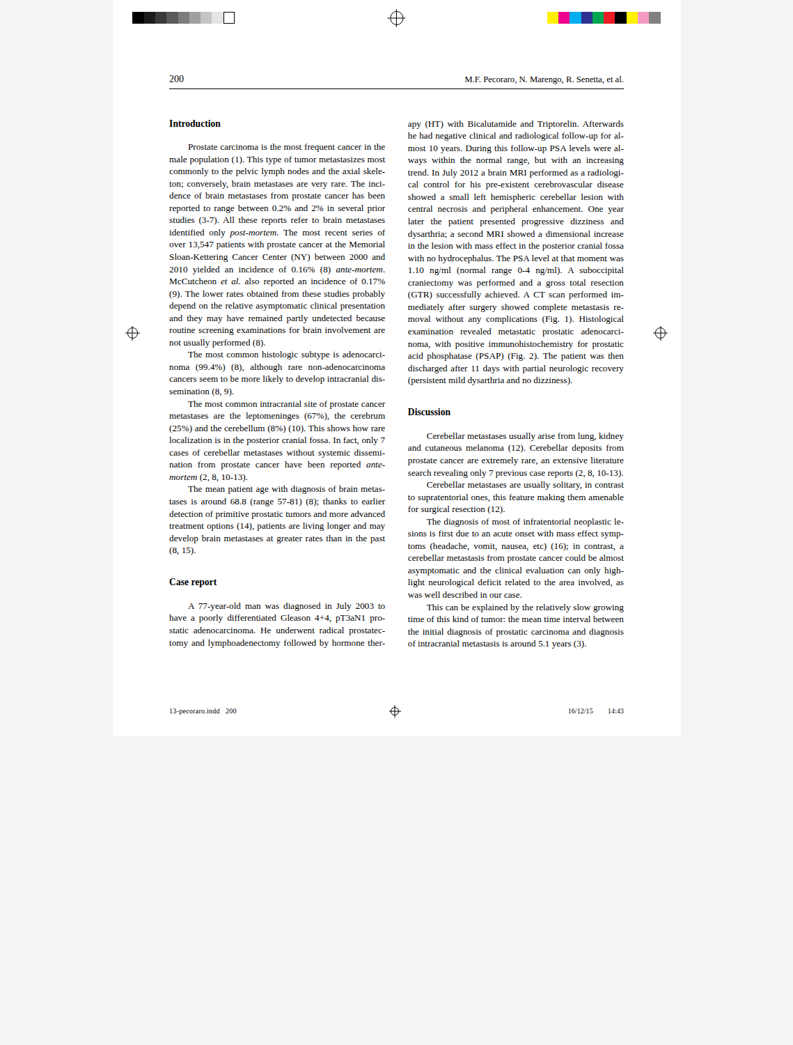200
M.F. Pecoraro, N. Marengo, R. Senetta, et al.
Introduction
Prostate carcinoma is the most frequent cancer in the male population (1). This type of tumor metastasizes most commonly to the pelvic lymph nodes and the axial skeleton; conversely, brain metastases are very rare. The incidence of brain metastases from prostate cancer has been reported to range between 0.2% and 2% in several prior studies (3-7). All these reports refer to brain metastases identified only post-mortem. The most recent series of over 13,547 patients with prostate cancer at the Memorial Sloan-Kettering Cancer Center (NY) between 2000 and 2010 yielded an incidence of 0.16% (8) ante-mortem. McCutcheon et al. also reported an incidence of 0.17% (9). The lower rates obtained from these studies probably depend on the relative asymptomatic clinical presentation and they may have remained partly undetected because routine screening examinations for brain involvement are not usually performed (8).
The most common histologic subtype is adenocarcinoma (99.4%) (8), although rare non-adenocarcinoma cancers seem to be more likely to develop intracranial dissemination (8, 9).
The most common intracranial site of prostate cancer metastases are the leptomeninges (67%), the cerebrum (25%) and the cerebellum (8%) (10). This shows how rare localization is in the posterior cranial fossa. In fact, only 7 cases of cerebellar metastases without systemic dissemination from prostate cancer have been reported ante-mortem (2, 8, 10-13).
The mean patient age with diagnosis of brain metastases is around 68.8 (range 57-81) (8); thanks to earlier detection of primitive prostatic tumors and more advanced treatment options (14), patients are living longer and may develop brain metastases at greater rates than in the past (8, 15).
Case report
A 77-year-old man was diagnosed in July 2003 to have a poorly differentiated Gleason 4+4, pT3aN1 prostatic adenocarcinoma. He underwent radical prostatectomy and lymphoadenectomy followed by hormone therapy (HT) with Bicalutamide and Triptorelin. Afterwards he had negative clinical and radiological follow-up for almost 10 years. During this follow-up PSA levels were always within the normal range, but with an increasing trend. In July 2012 a brain MRI performed as a radiological control for his pre-existent cerebrovascular disease showed a small left hemispheric cerebellar lesion with central necrosis and peripheral enhancement. One year later the patient presented progressive dizziness and dysarthria; a second MRI showed a dimensional increase in the lesion with mass effect in the posterior cranial fossa with no hydrocephalus. The PSA level at that moment was 1.10 ng/ml (normal range 0-4 ng/ml). A suboccipital craniectomy was performed and a gross total resection (GTR) successfully achieved. A CT scan performed immediately after surgery showed complete metastasis removal without any complications (Fig. 1). Histological examination revealed metastatic prostatic adenocarcinoma, with positive immunohistochemistry for prostatic acid phosphatase (PSAP) (Fig. 2). The patient was then discharged after 11 days with partial neurologic recovery (persistent mild dysarthria and no dizziness).
Discussion
Cerebellar metastases usually arise from lung, kidney and cutaneous melanoma (12). Cerebellar deposits from prostate cancer are extremely rare, an extensive literature search revealing only 7 previous case reports (2, 8, 10-13).
Cerebellar metastases are usually solitary, in contrast to supratentorial ones, this feature making them amenable for surgical resection (12).
The diagnosis of most of infratentorial neoplastic lesions is first due to an acute onset with mass effect symptoms (headache, vomit, nausea, etc) (16); in contrast, a cerebellar metastasis from prostate cancer could be almost asymptomatic and the clinical evaluation can only highlight neurological deficit related to the area involved, as was well described in our case.
This can be explained by the relatively slow growing time of this kind of tumor: the mean time interval between the initial diagnosis of prostatic carcinoma and diagnosis of intracranial metastasis is around 5.1 years (3).
13-pecoraro.indd 200
16/12/1514:43